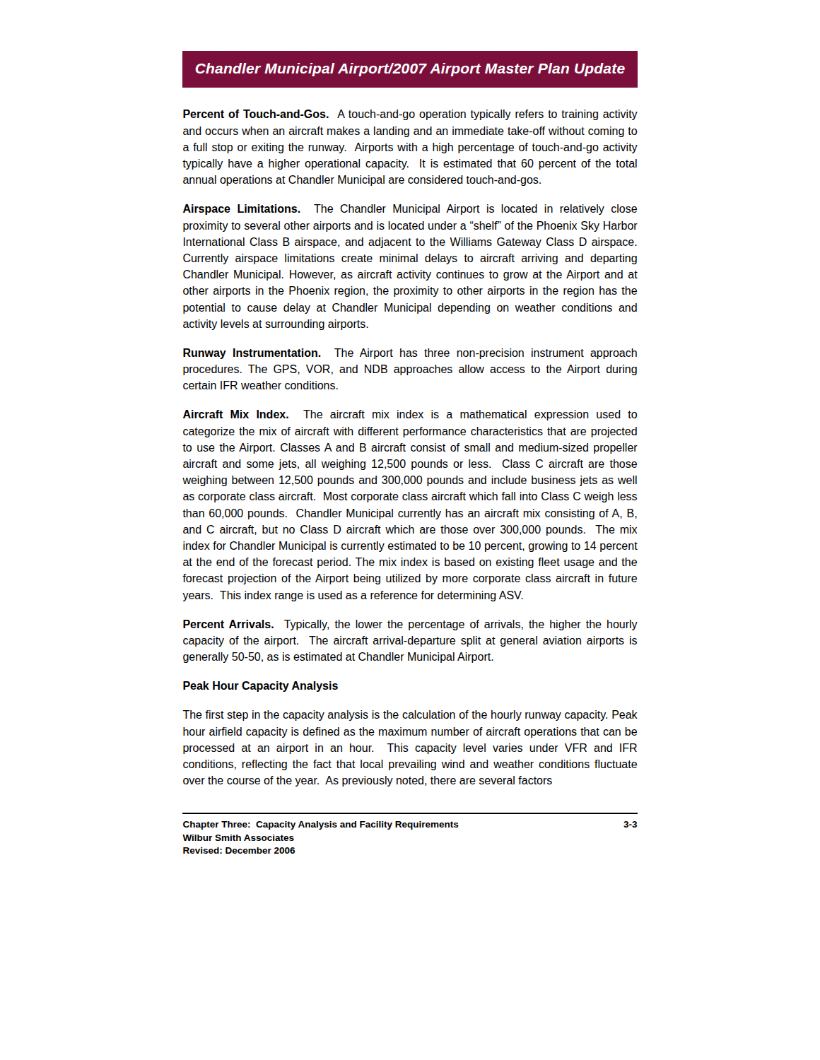Chandler Municipal Airport/2007 Airport Master Plan Update
Percent of Touch-and-Gos. A touch-and-go operation typically refers to training activity and occurs when an aircraft makes a landing and an immediate take-off without coming to a full stop or exiting the runway. Airports with a high percentage of touch-and-go activity typically have a higher operational capacity. It is estimated that 60 percent of the total annual operations at Chandler Municipal are considered touch-and-gos.
Airspace Limitations. The Chandler Municipal Airport is located in relatively close proximity to several other airports and is located under a “shelf” of the Phoenix Sky Harbor International Class B airspace, and adjacent to the Williams Gateway Class D airspace. Currently airspace limitations create minimal delays to aircraft arriving and departing Chandler Municipal. However, as aircraft activity continues to grow at the Airport and at other airports in the Phoenix region, the proximity to other airports in the region has the potential to cause delay at Chandler Municipal depending on weather conditions and activity levels at surrounding airports.
Runway Instrumentation. The Airport has three non-precision instrument approach procedures. The GPS, VOR, and NDB approaches allow access to the Airport during certain IFR weather conditions.
Aircraft Mix Index. The aircraft mix index is a mathematical expression used to categorize the mix of aircraft with different performance characteristics that are projected to use the Airport. Classes A and B aircraft consist of small and medium-sized propeller aircraft and some jets, all weighing 12,500 pounds or less. Class C aircraft are those weighing between 12,500 pounds and 300,000 pounds and include business jets as well as corporate class aircraft. Most corporate class aircraft which fall into Class C weigh less than 60,000 pounds. Chandler Municipal currently has an aircraft mix consisting of A, B, and C aircraft, but no Class D aircraft which are those over 300,000 pounds. The mix index for Chandler Municipal is currently estimated to be 10 percent, growing to 14 percent at the end of the forecast period. The mix index is based on existing fleet usage and the forecast projection of the Airport being utilized by more corporate class aircraft in future years. This index range is used as a reference for determining ASV.
Percent Arrivals. Typically, the lower the percentage of arrivals, the higher the hourly capacity of the airport. The aircraft arrival-departure split at general aviation airports is generally 50-50, as is estimated at Chandler Municipal Airport.
Peak Hour Capacity Analysis
The first step in the capacity analysis is the calculation of the hourly runway capacity. Peak hour airfield capacity is defined as the maximum number of aircraft operations that can be processed at an airport in an hour. This capacity level varies under VFR and IFR conditions, reflecting the fact that local prevailing wind and weather conditions fluctuate over the course of the year. As previously noted, there are several factors
Chapter Three: Capacity Analysis and Facility Requirements
Wilbur Smith Associates
Revised: December 2006
3-3